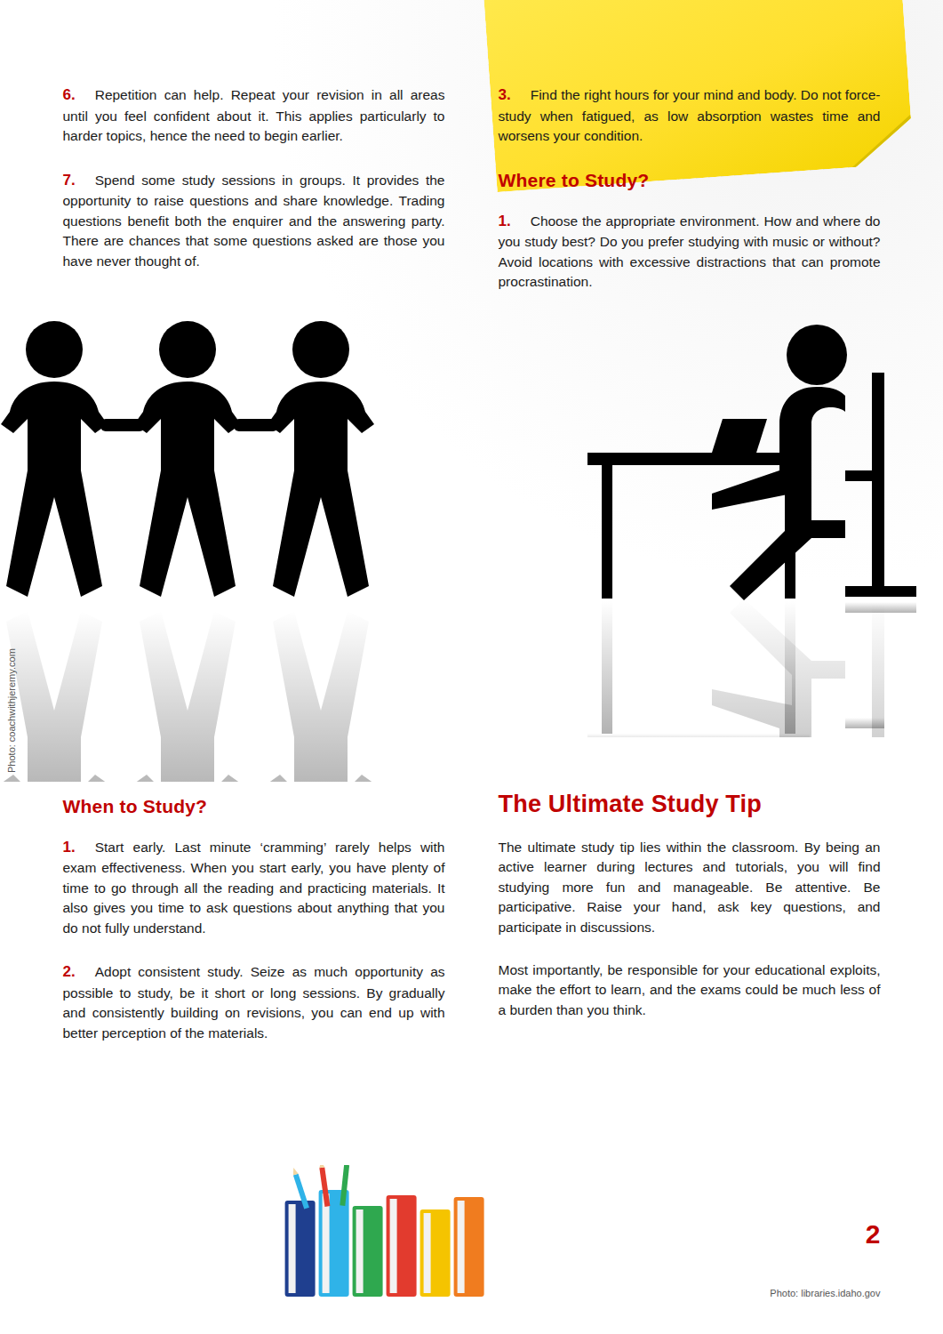6. Repetition can help. Repeat your revision in all areas until you feel confident about it. This applies particularly to harder topics, hence the need to begin earlier.
7. Spend some study sessions in groups. It provides the opportunity to raise questions and share knowledge. Trading questions benefit both the enquirer and the answering party. There are chances that some questions asked are those you have never thought of.
3. Find the right hours for your mind and body. Do not force-study when fatigued, as low absorption wastes time and worsens your condition.
Where to Study?
1. Choose the appropriate environment. How and where do you study best? Do you prefer studying with music or without? Avoid locations with excessive distractions that can promote procrastination.
Photo: coachwithjeremy.com
When to Study?
1. Start early. Last minute ‘cramming’ rarely helps with exam effectiveness. When you start early, you have plenty of time to go through all the reading and practicing materials. It also gives you time to ask questions about anything that you do not fully understand.
2. Adopt consistent study. Seize as much opportunity as possible to study, be it short or long sessions. By gradually and consistently building on revisions, you can end up with better perception of the materials.
The Ultimate Study Tip
The ultimate study tip lies within the classroom. By being an active learner during lectures and tutorials, you will find studying more fun and manageable. Be attentive. Be participative. Raise your hand, ask key questions, and participate in discussions.
Most importantly, be responsible for your educational exploits, make the effort to learn, and the exams could be much less of a burden than you think.
2
Photo: libraries.idaho.gov